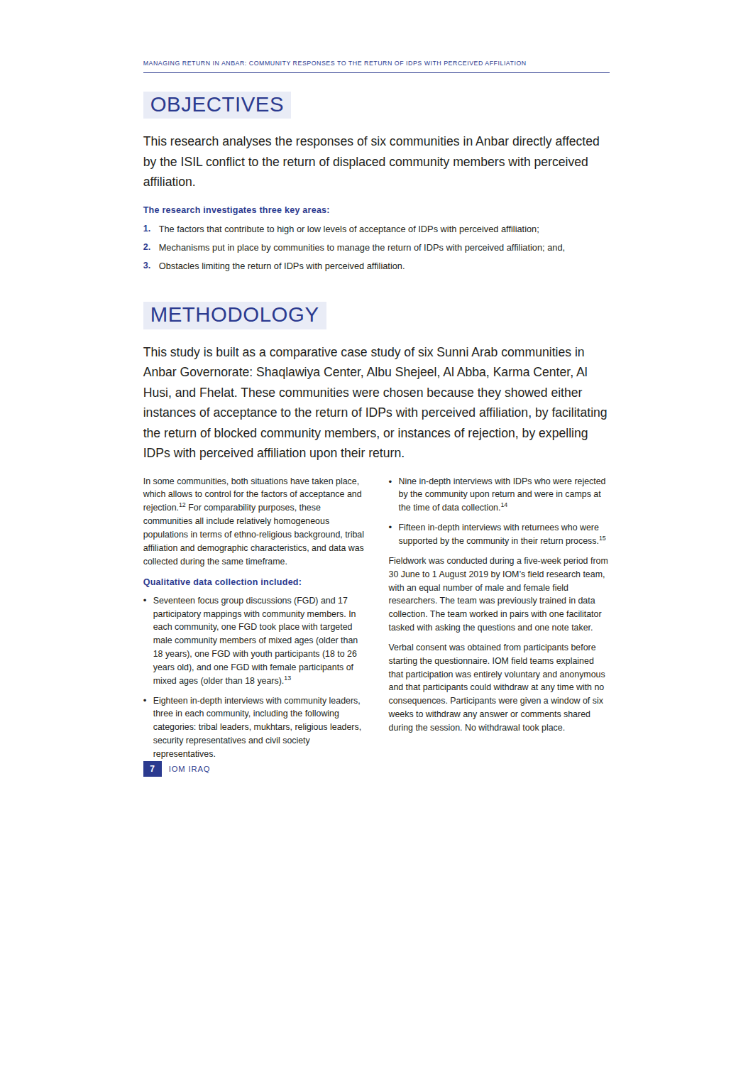Managing Return in Anbar: Community Responses to the Return of IDPs with Perceived Affiliation
OBJECTIVES
This research analyses the responses of six communities in Anbar directly affected by the ISIL conflict to the return of displaced community members with perceived affiliation.
The research investigates three key areas:
The factors that contribute to high or low levels of acceptance of IDPs with perceived affiliation;
Mechanisms put in place by communities to manage the return of IDPs with perceived affiliation; and,
Obstacles limiting the return of IDPs with perceived affiliation.
METHODOLOGY
This study is built as a comparative case study of six Sunni Arab communities in Anbar Governorate: Shaqlawiya Center, Albu Shejeel, Al Abba, Karma Center, Al Husi, and Fhelat. These communities were chosen because they showed either instances of acceptance to the return of IDPs with perceived affiliation, by facilitating the return of blocked community members, or instances of rejection, by expelling IDPs with perceived affiliation upon their return.
In some communities, both situations have taken place, which allows to control for the factors of acceptance and rejection.12 For comparability purposes, these communities all include relatively homogeneous populations in terms of ethno-religious background, tribal affiliation and demographic characteristics, and data was collected during the same timeframe.
Qualitative data collection included:
Seventeen focus group discussions (FGD) and 17 participatory mappings with community members. In each community, one FGD took place with targeted male community members of mixed ages (older than 18 years), one FGD with youth participants (18 to 26 years old), and one FGD with female participants of mixed ages (older than 18 years).13
Eighteen in-depth interviews with community leaders, three in each community, including the following categories: tribal leaders, mukhtars, religious leaders, security representatives and civil society representatives.
Nine in-depth interviews with IDPs who were rejected by the community upon return and were in camps at the time of data collection.14
Fifteen in-depth interviews with returnees who were supported by the community in their return process.15
Fieldwork was conducted during a five-week period from 30 June to 1 August 2019 by IOM’s field research team, with an equal number of male and female field researchers. The team was previously trained in data collection. The team worked in pairs with one facilitator tasked with asking the questions and one note taker.
Verbal consent was obtained from participants before starting the questionnaire. IOM field teams explained that participation was entirely voluntary and anonymous and that participants could withdraw at any time with no consequences. Participants were given a window of six weeks to withdraw any answer or comments shared during the session. No withdrawal took place.
7 IOM Iraq